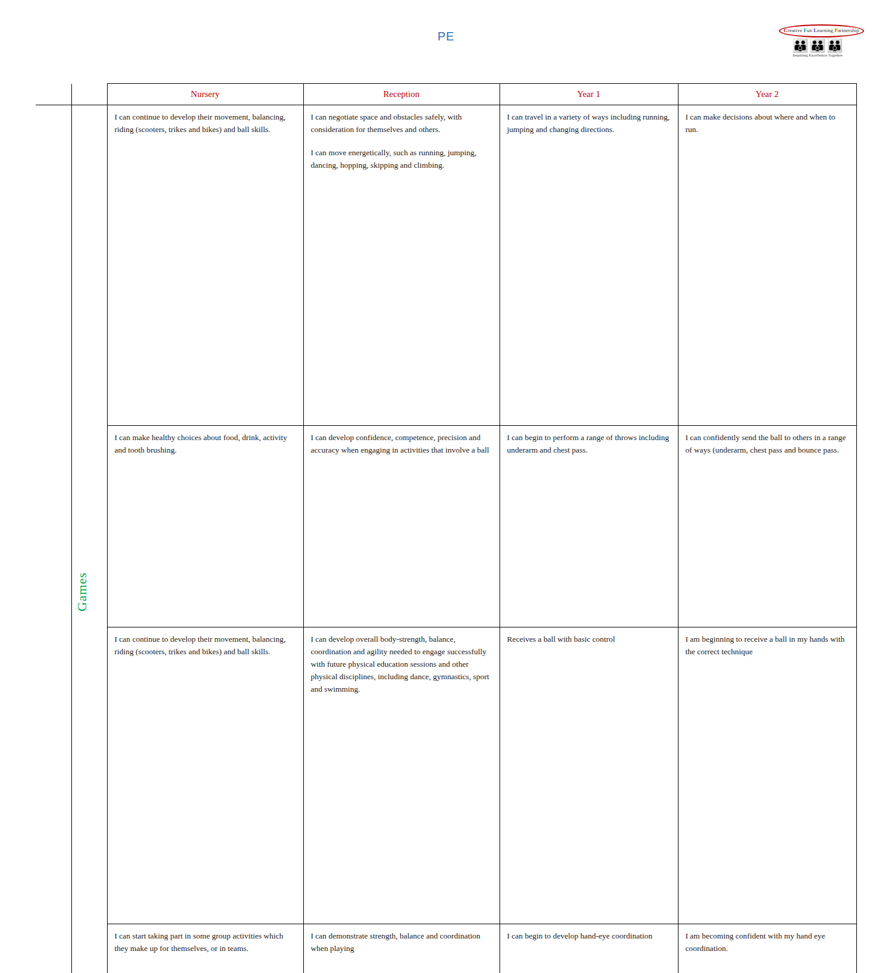PE
Creative Fun Learning Partnership
👪👪👪
Inspiring Excellence Together
| | | Nursery | Reception | Year 1 | Year 2 |
| --- | --- | --- | --- | --- | --- |
| | Games | I can continue to develop their movement, balancing, riding (scooters, trikes and bikes) and ball skills. | I can negotiate space and obstacles safely, with consideration for themselves and others. I can move energetically, such as running, jumping, dancing, hopping, skipping and climbing. | I can travel in a variety of ways including running, jumping and changing directions. | I can make decisions about where and when to run. |
| | I can make healthy choices about food, drink, activity and tooth brushing. | I can develop confidence, competence, precision and accuracy when engaging in activities that involve a ball | I can begin to perform a range of throws including underarm and chest pass. | I can confidently send the ball to others in a range of ways (underarm, chest pass and bounce pass. |
| | I can continue to develop their movement, balancing, riding (scooters, trikes and bikes) and ball skills. | I can develop overall body-strength, balance, coordination and agility needed to engage successfully with future physical education sessions and other physical disciplines, including dance, gymnastics, sport and swimming. | Receives a ball with basic control | I am beginning to receive a ball in my hands with the correct technique |
| | I can start taking part in some group activities which they make up for themselves, or in teams. | I can demonstrate strength, balance and coordination when playing | I can begin to develop hand-eye coordination | I am becoming confident with my hand eye coordination. |